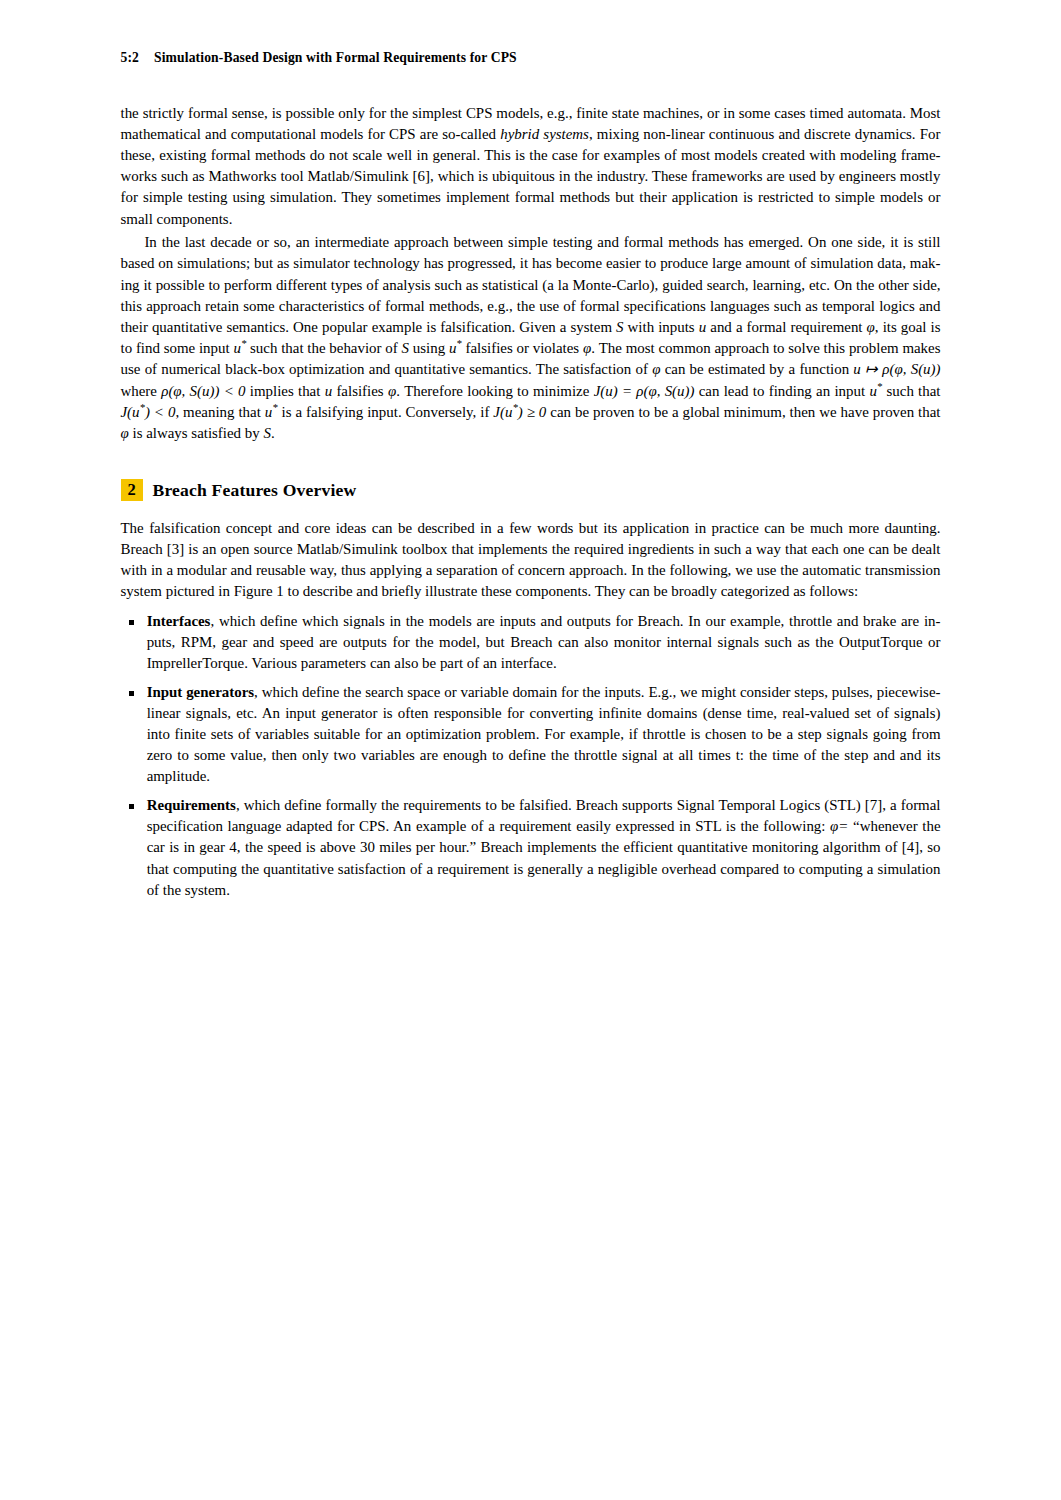5:2 Simulation-Based Design with Formal Requirements for CPS
the strictly formal sense, is possible only for the simplest CPS models, e.g., finite state machines, or in some cases timed automata. Most mathematical and computational models for CPS are so-called hybrid systems, mixing non-linear continuous and discrete dynamics. For these, existing formal methods do not scale well in general. This is the case for examples of most models created with modeling frameworks such as Mathworks tool Matlab/Simulink [6], which is ubiquitous in the industry. These frameworks are used by engineers mostly for simple testing using simulation. They sometimes implement formal methods but their application is restricted to simple models or small components.
In the last decade or so, an intermediate approach between simple testing and formal methods has emerged. On one side, it is still based on simulations; but as simulator technology has progressed, it has become easier to produce large amount of simulation data, making it possible to perform different types of analysis such as statistical (a la Monte-Carlo), guided search, learning, etc. On the other side, this approach retain some characteristics of formal methods, e.g., the use of formal specifications languages such as temporal logics and their quantitative semantics. One popular example is falsification. Given a system S with inputs u and a formal requirement φ, its goal is to find some input u* such that the behavior of S using u* falsifies or violates φ. The most common approach to solve this problem makes use of numerical black-box optimization and quantitative semantics. The satisfaction of φ can be estimated by a function u ↦ ρ(φ, S(u)) where ρ(φ, S(u)) < 0 implies that u falsifies φ. Therefore looking to minimize J(u) = ρ(φ, S(u)) can lead to finding an input u* such that J(u*) < 0, meaning that u* is a falsifying input. Conversely, if J(u*) ≥ 0 can be proven to be a global minimum, then we have proven that φ is always satisfied by S.
2 Breach Features Overview
The falsification concept and core ideas can be described in a few words but its application in practice can be much more daunting. Breach [3] is an open source Matlab/Simulink toolbox that implements the required ingredients in such a way that each one can be dealt with in a modular and reusable way, thus applying a separation of concern approach. In the following, we use the automatic transmission system pictured in Figure 1 to describe and briefly illustrate these components. They can be broadly categorized as follows:
Interfaces, which define which signals in the models are inputs and outputs for Breach. In our example, throttle and brake are inputs, RPM, gear and speed are outputs for the model, but Breach can also monitor internal signals such as the OutputTorque or ImprellerTorque. Various parameters can also be part of an interface.
Input generators, which define the search space or variable domain for the inputs. E.g., we might consider steps, pulses, piecewise-linear signals, etc. An input generator is often responsible for converting infinite domains (dense time, real-valued set of signals) into finite sets of variables suitable for an optimization problem. For example, if throttle is chosen to be a step signals going from zero to some value, then only two variables are enough to define the throttle signal at all times t: the time of the step and and its amplitude.
Requirements, which define formally the requirements to be falsified. Breach supports Signal Temporal Logics (STL) [7], a formal specification language adapted for CPS. An example of a requirement easily expressed in STL is the following: φ= “whenever the car is in gear 4, the speed is above 30 miles per hour.” Breach implements the efficient quantitative monitoring algorithm of [4], so that computing the quantitative satisfaction of a requirement is generally a negligible overhead compared to computing a simulation of the system.